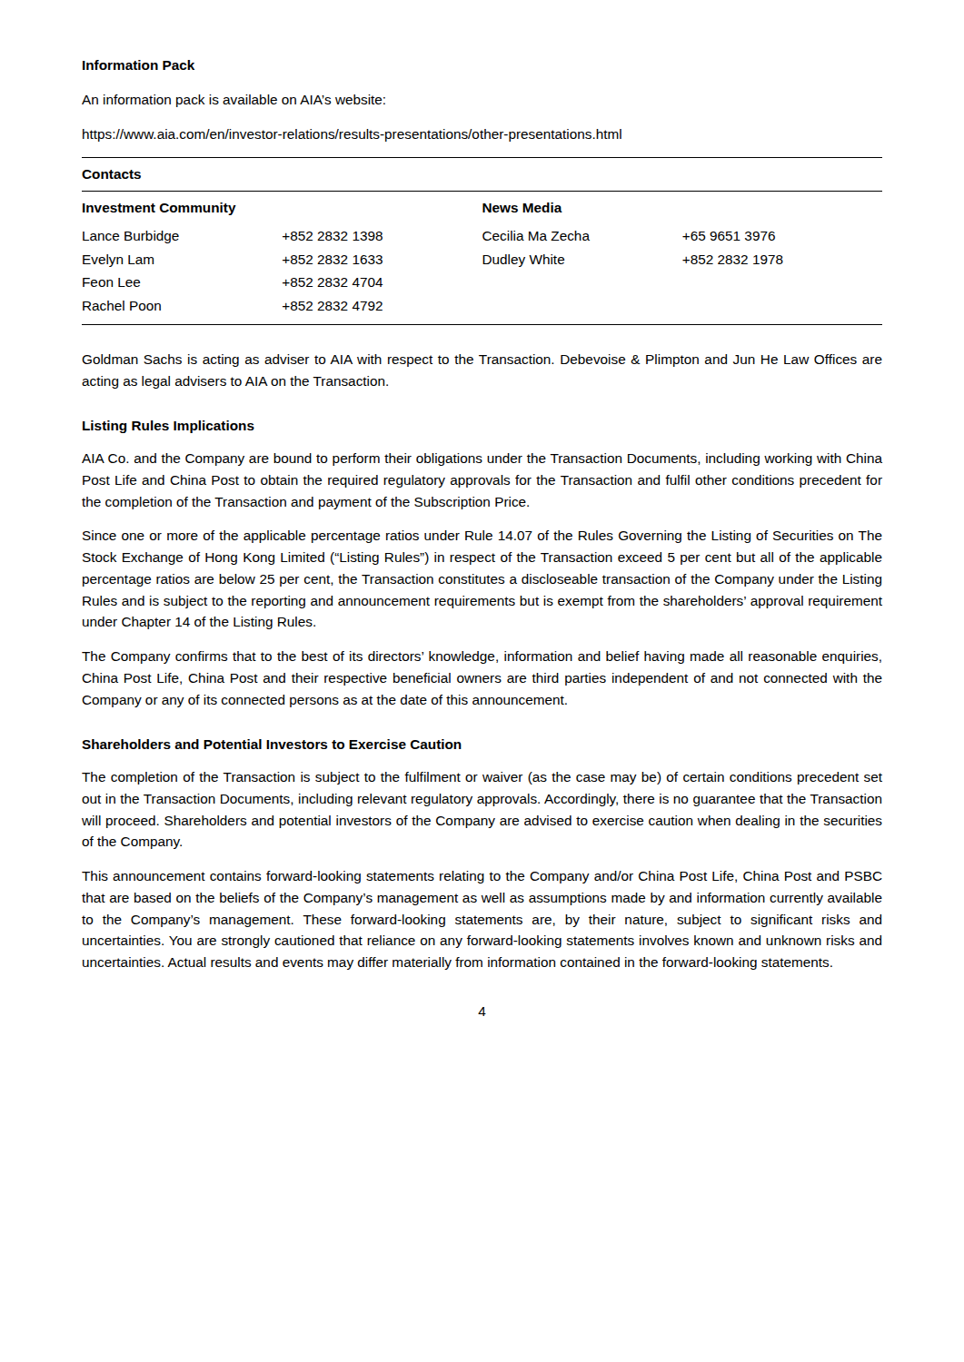Information Pack
An information pack is available on AIA’s website:
https://www.aia.com/en/investor-relations/results-presentations/other-presentations.html
| Contacts | | |
| Investment Community | News Media |
| Lance Burbidge | +852 2832 1398 | Cecilia Ma Zecha | +65 9651 3976 |
| Evelyn Lam | +852 2832 1633 | Dudley White | +852 2832 1978 |
| Feon Lee | +852 2832 4704 | | |
| Rachel Poon | +852 2832 4792 | | |
Goldman Sachs is acting as adviser to AIA with respect to the Transaction. Debevoise & Plimpton and Jun He Law Offices are acting as legal advisers to AIA on the Transaction.
Listing Rules Implications
AIA Co. and the Company are bound to perform their obligations under the Transaction Documents, including working with China Post Life and China Post to obtain the required regulatory approvals for the Transaction and fulfil other conditions precedent for the completion of the Transaction and payment of the Subscription Price.
Since one or more of the applicable percentage ratios under Rule 14.07 of the Rules Governing the Listing of Securities on The Stock Exchange of Hong Kong Limited (“Listing Rules”) in respect of the Transaction exceed 5 per cent but all of the applicable percentage ratios are below 25 per cent, the Transaction constitutes a discloseable transaction of the Company under the Listing Rules and is subject to the reporting and announcement requirements but is exempt from the shareholders’ approval requirement under Chapter 14 of the Listing Rules.
The Company confirms that to the best of its directors’ knowledge, information and belief having made all reasonable enquiries, China Post Life, China Post and their respective beneficial owners are third parties independent of and not connected with the Company or any of its connected persons as at the date of this announcement.
Shareholders and Potential Investors to Exercise Caution
The completion of the Transaction is subject to the fulfilment or waiver (as the case may be) of certain conditions precedent set out in the Transaction Documents, including relevant regulatory approvals. Accordingly, there is no guarantee that the Transaction will proceed. Shareholders and potential investors of the Company are advised to exercise caution when dealing in the securities of the Company.
This announcement contains forward-looking statements relating to the Company and/or China Post Life, China Post and PSBC that are based on the beliefs of the Company’s management as well as assumptions made by and information currently available to the Company’s management. These forward-looking statements are, by their nature, subject to significant risks and uncertainties. You are strongly cautioned that reliance on any forward-looking statements involves known and unknown risks and uncertainties. Actual results and events may differ materially from information contained in the forward-looking statements.
4